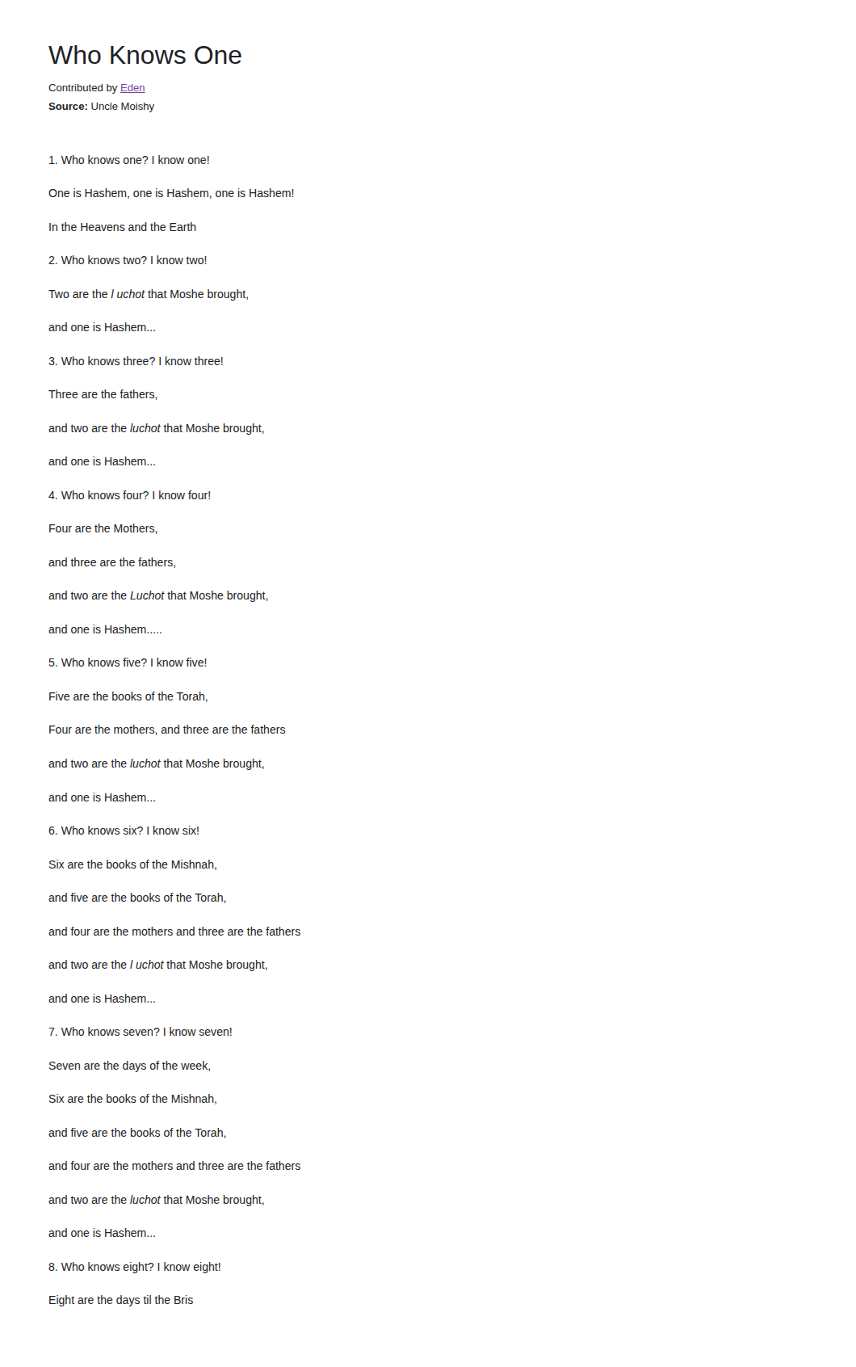Who Knows One
Contributed by Eden
Source: Uncle Moishy
1. Who knows one? I know one!
One is Hashem, one is Hashem, one is Hashem!
In the Heavens and the Earth
2. Who knows two? I know two!
Two are the l uchot that Moshe brought,
and one is Hashem...
3. Who knows three? I know three!
Three are the fathers,
and two are the luchot that Moshe brought,
and one is Hashem...
4. Who knows four? I know four!
Four are the Mothers,
and three are the fathers,
and two are the Luchot that Moshe brought,
and one is Hashem.....
5. Who knows five? I know five!
Five are the books of the Torah,
Four are the mothers, and three are the fathers
and two are the luchot that Moshe brought,
and one is Hashem...
6. Who knows six? I know six!
Six are the books of the Mishnah,
and five are the books of the Torah,
and four are the mothers and three are the fathers
and two are the l uchot that Moshe brought,
and one is Hashem...
7. Who knows seven? I know seven!
Seven are the days of the week,
Six are the books of the Mishnah,
and five are the books of the Torah,
and four are the mothers and three are the fathers
and two are the luchot that Moshe brought,
and one is Hashem...
8. Who knows eight? I know eight!
Eight are the days til the Bris